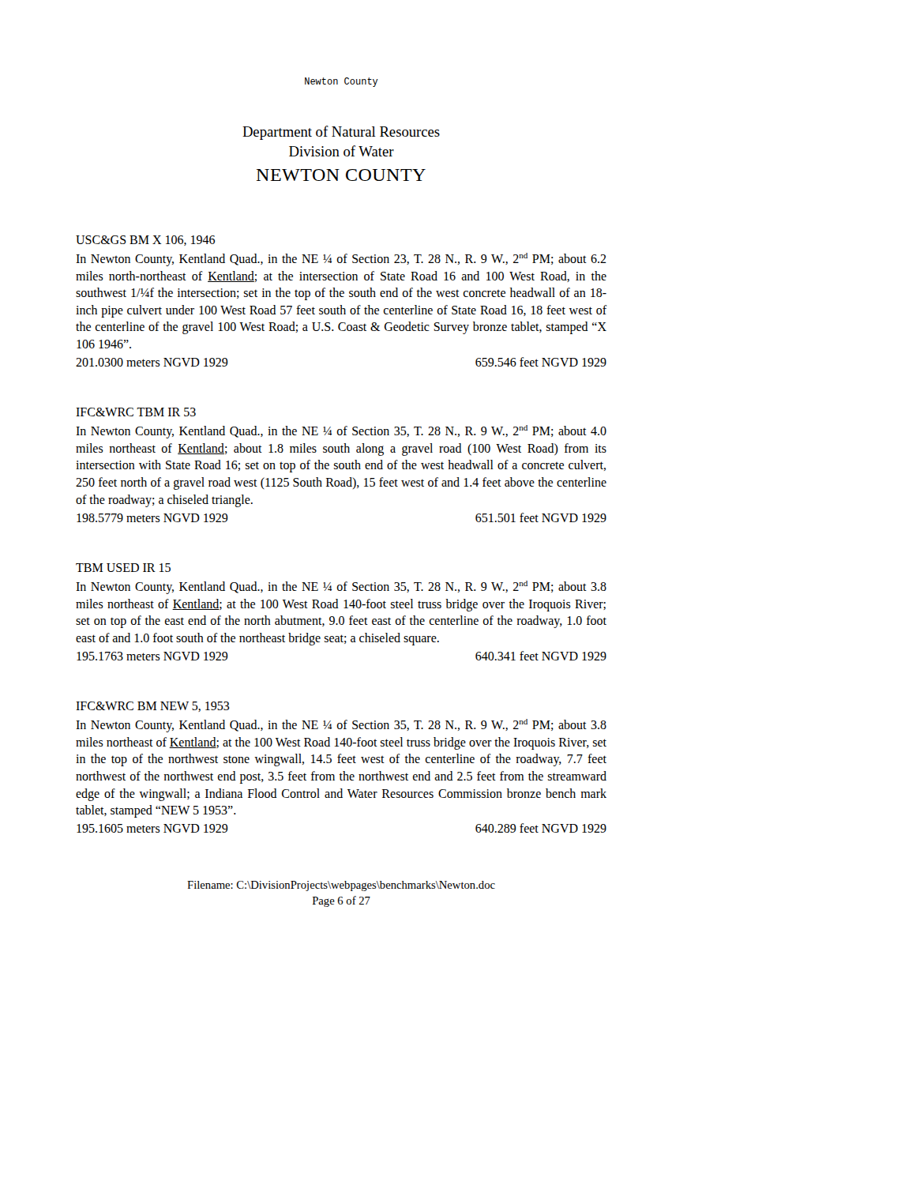Newton County
Department of Natural Resources
Division of Water
NEWTON COUNTY
USC&GS BM X 106, 1946
In Newton County, Kentland Quad., in the NE ¼ of Section 23, T. 28 N., R. 9 W., 2nd PM; about 6.2 miles north-northeast of Kentland; at the intersection of State Road 16 and 100 West Road, in the southwest 1/¼f the intersection; set in the top of the south end of the west concrete headwall of an 18-inch pipe culvert under 100 West Road 57 feet south of the centerline of State Road 16, 18 feet west of the centerline of the gravel 100 West Road; a U.S. Coast & Geodetic Survey bronze tablet, stamped “X 106 1946”.
201.0300 meters NGVD 1929 659.546 feet NGVD 1929
IFC&WRC TBM IR 53
In Newton County, Kentland Quad., in the NE ¼ of Section 35, T. 28 N., R. 9 W., 2nd PM; about 4.0 miles northeast of Kentland; about 1.8 miles south along a gravel road (100 West Road) from its intersection with State Road 16; set on top of the south end of the west headwall of a concrete culvert, 250 feet north of a gravel road west (1125 South Road), 15 feet west of and 1.4 feet above the centerline of the roadway; a chiseled triangle.
198.5779 meters NGVD 1929 651.501 feet NGVD 1929
TBM USED IR 15
In Newton County, Kentland Quad., in the NE ¼ of Section 35, T. 28 N., R. 9 W., 2nd PM; about 3.8 miles northeast of Kentland; at the 100 West Road 140-foot steel truss bridge over the Iroquois River; set on top of the east end of the north abutment, 9.0 feet east of the centerline of the roadway, 1.0 foot east of and 1.0 foot south of the northeast bridge seat; a chiseled square.
195.1763 meters NGVD 1929 640.341 feet NGVD 1929
IFC&WRC BM NEW 5, 1953
In Newton County, Kentland Quad., in the NE ¼ of Section 35, T. 28 N., R. 9 W., 2nd PM; about 3.8 miles northeast of Kentland; at the 100 West Road 140-foot steel truss bridge over the Iroquois River, set in the top of the northwest stone wingwall, 14.5 feet west of the centerline of the roadway, 7.7 feet northwest of the northwest end post, 3.5 feet from the northwest end and 2.5 feet from the streamward edge of the wingwall; a Indiana Flood Control and Water Resources Commission bronze bench mark tablet, stamped “NEW 5 1953”.
195.1605 meters NGVD 1929 640.289 feet NGVD 1929
Filename: C:\DivisionProjects\webpages\benchmarks\Newton.doc
Page 6 of 27